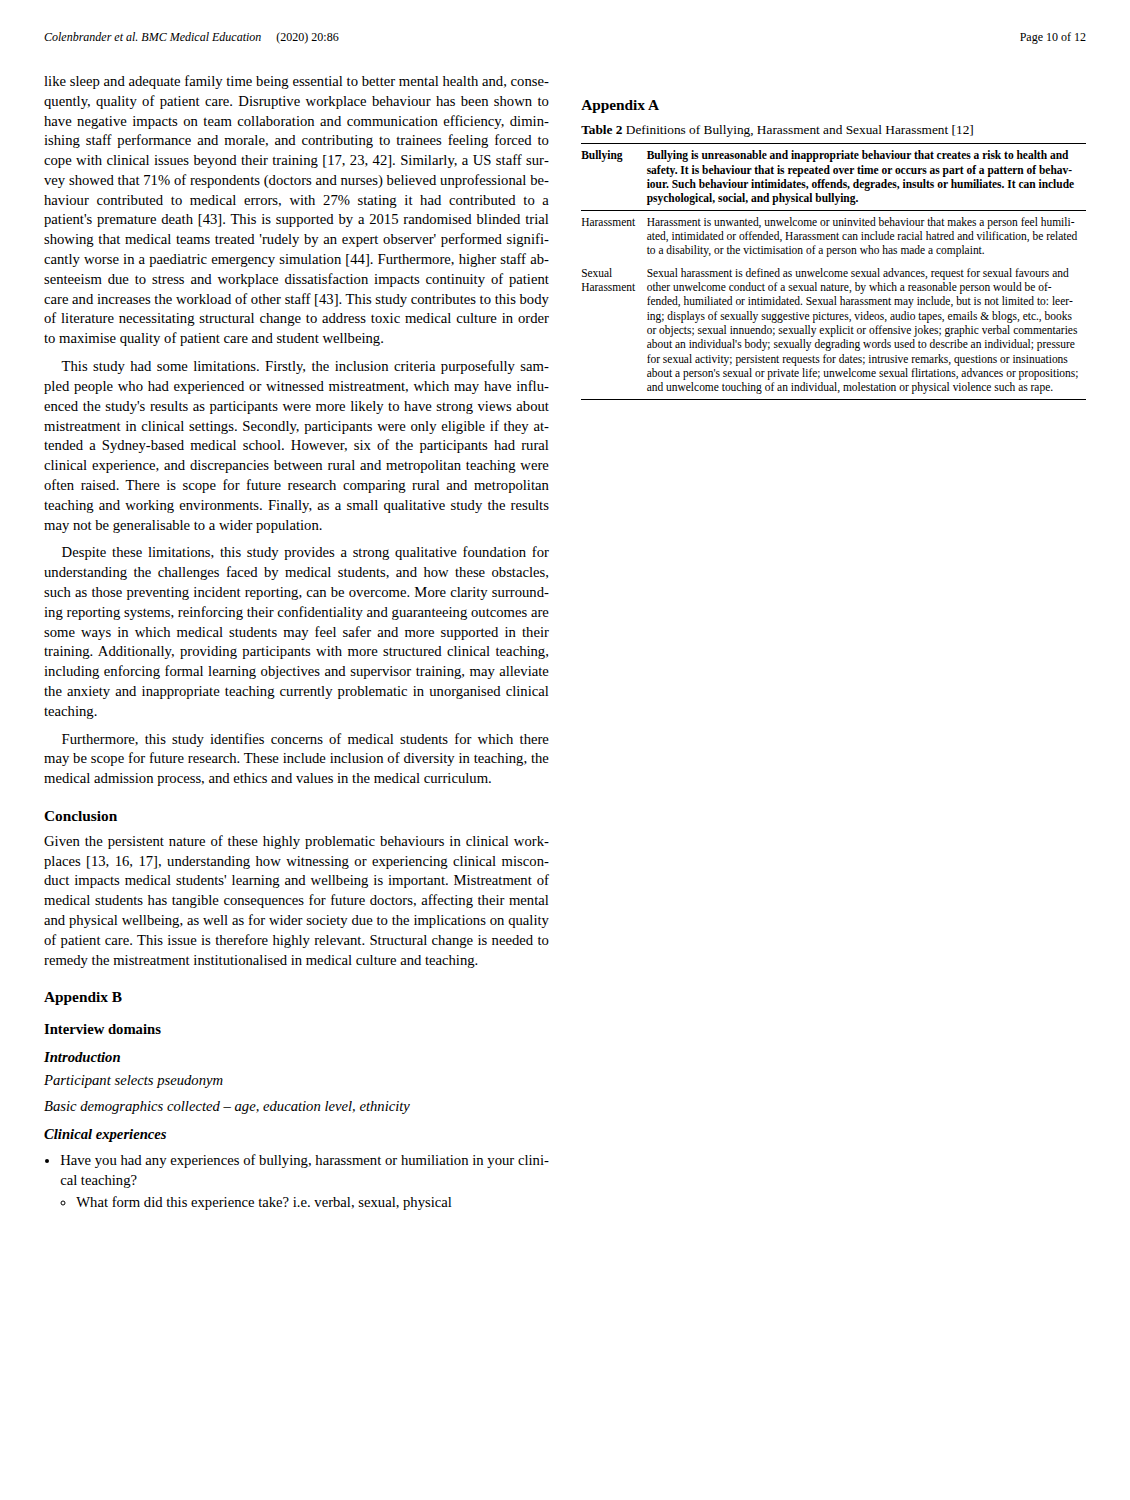Colenbrander et al. BMC Medical Education (2020) 20:86
Page 10 of 12
like sleep and adequate family time being essential to better mental health and, consequently, quality of patient care. Disruptive workplace behaviour has been shown to have negative impacts on team collaboration and communication efficiency, diminishing staff performance and morale, and contributing to trainees feeling forced to cope with clinical issues beyond their training [17, 23, 42]. Similarly, a US staff survey showed that 71% of respondents (doctors and nurses) believed unprofessional behaviour contributed to medical errors, with 27% stating it had contributed to a patient's premature death [43]. This is supported by a 2015 randomised blinded trial showing that medical teams treated 'rudely by an expert observer' performed significantly worse in a paediatric emergency simulation [44]. Furthermore, higher staff absenteeism due to stress and workplace dissatisfaction impacts continuity of patient care and increases the workload of other staff [43]. This study contributes to this body of literature necessitating structural change to address toxic medical culture in order to maximise quality of patient care and student wellbeing.
This study had some limitations. Firstly, the inclusion criteria purposefully sampled people who had experienced or witnessed mistreatment, which may have influenced the study's results as participants were more likely to have strong views about mistreatment in clinical settings. Secondly, participants were only eligible if they attended a Sydney-based medical school. However, six of the participants had rural clinical experience, and discrepancies between rural and metropolitan teaching were often raised. There is scope for future research comparing rural and metropolitan teaching and working environments. Finally, as a small qualitative study the results may not be generalisable to a wider population.
Despite these limitations, this study provides a strong qualitative foundation for understanding the challenges faced by medical students, and how these obstacles, such as those preventing incident reporting, can be overcome. More clarity surrounding reporting systems, reinforcing their confidentiality and guaranteeing outcomes are some ways in which medical students may feel safer and more supported in their training. Additionally, providing participants with more structured clinical teaching, including enforcing formal learning objectives and supervisor training, may alleviate the anxiety and inappropriate teaching currently problematic in unorganised clinical teaching.
Furthermore, this study identifies concerns of medical students for which there may be scope for future research. These include inclusion of diversity in teaching, the medical admission process, and ethics and values in the medical curriculum.
Conclusion
Given the persistent nature of these highly problematic behaviours in clinical workplaces [13, 16, 17], understanding how witnessing or experiencing clinical misconduct impacts medical students' learning and wellbeing is important. Mistreatment of medical students has tangible consequences for future doctors, affecting their mental and physical wellbeing, as well as for wider society due to the implications on quality of patient care. This issue is therefore highly relevant. Structural change is needed to remedy the mistreatment institutionalised in medical culture and teaching.
Appendix B
Interview domains
Introduction
Participant selects pseudonym
Basic demographics collected – age, education level, ethnicity
Clinical experiences
Have you had any experiences of bullying, harassment or humiliation in your clinical teaching?
What form did this experience take? i.e. verbal, sexual, physical
Appendix A
Table 2 Definitions of Bullying, Harassment and Sexual Harassment [12]
| Bullying | Bullying is unreasonable and inappropriate behaviour that creates a risk to health and safety. It is behaviour that is repeated over time or occurs as part of a pattern of behaviour. Such behaviour intimidates, offends, degrades, insults or humiliates. It can include psychological, social, and physical bullying. |
| --- | --- |
| Harassment | Harassment is unwanted, unwelcome or uninvited behaviour that makes a person feel humiliated, intimidated or offended, Harassment can include racial hatred and vilification, be related to a disability, or the victimisation of a person who has made a complaint. |
| Sexual Harassment | Sexual harassment is defined as unwelcome sexual advances, request for sexual favours and other unwelcome conduct of a sexual nature, by which a reasonable person would be offended, humiliated or intimidated. Sexual harassment may include, but is not limited to: leering; displays of sexually suggestive pictures, videos, audio tapes, emails & blogs, etc., books or objects; sexual innuendo; sexually explicit or offensive jokes; graphic verbal commentaries about an individual's body; sexually degrading words used to describe an individual; pressure for sexual activity; persistent requests for dates; intrusive remarks, questions or insinuations about a person's sexual or private life; unwelcome sexual flirtations, advances or propositions; and unwelcome touching of an individual, molestation or physical violence such as rape. |